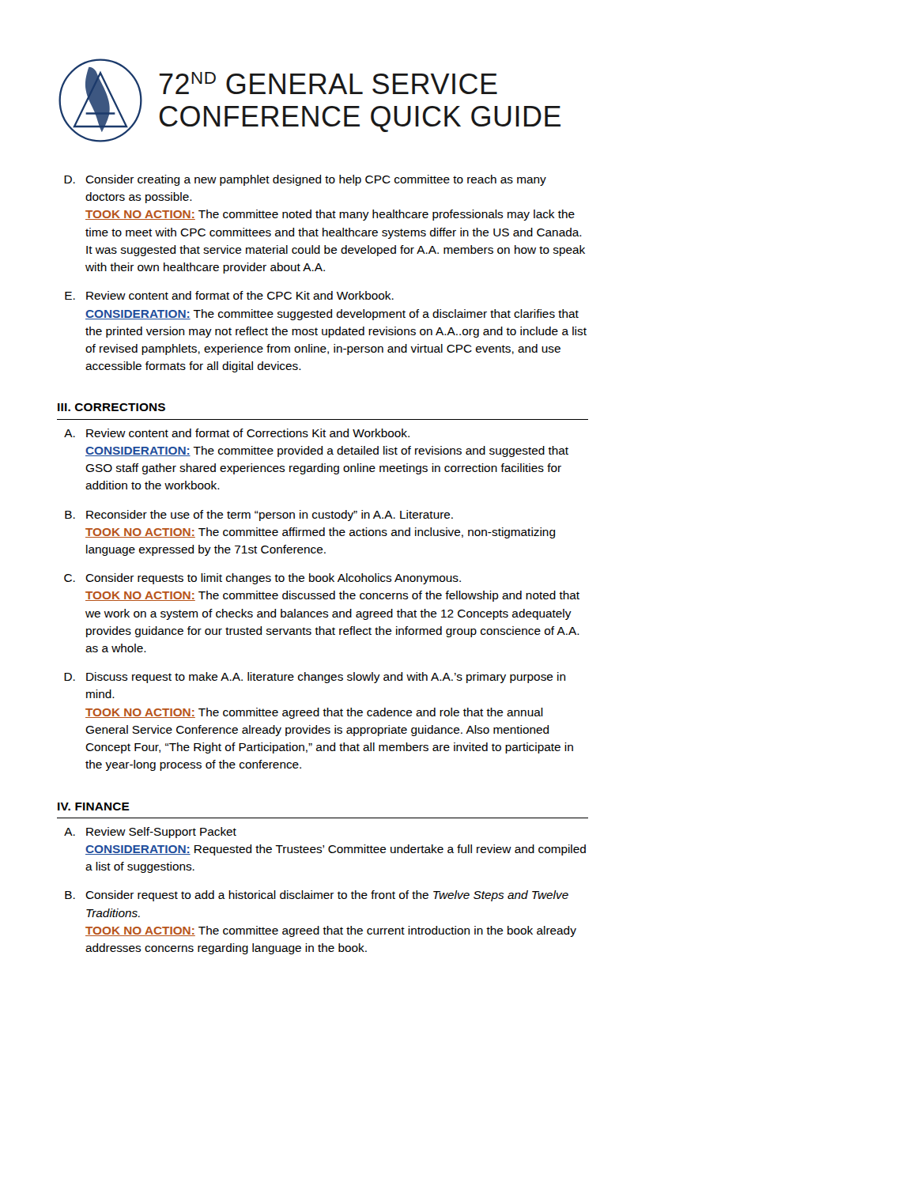72nd General Service
Conference Quick Guide
Consider creating a new pamphlet designed to help CPC committee to reach as many doctors as possible.
TOOK NO ACTION: The committee noted that many healthcare professionals may lack the time to meet with CPC committees and that healthcare systems differ in the US and Canada. It was suggested that service material could be developed for A.A. members on how to speak with their own healthcare provider about A.A.
Review content and format of the CPC Kit and Workbook.
CONSIDERATION: The committee suggested development of a disclaimer that clarifies that the printed version may not reflect the most updated revisions on A.A..org and to include a list of revised pamphlets, experience from online, in-person and virtual CPC events, and use accessible formats for all digital devices.
III. CORRECTIONS
Review content and format of Corrections Kit and Workbook.
CONSIDERATION: The committee provided a detailed list of revisions and suggested that GSO staff gather shared experiences regarding online meetings in correction facilities for addition to the workbook.
Reconsider the use of the term “person in custody” in A.A. Literature.
TOOK NO ACTION: The committee affirmed the actions and inclusive, non-stigmatizing language expressed by the 71st Conference.
Consider requests to limit changes to the book Alcoholics Anonymous.
TOOK NO ACTION: The committee discussed the concerns of the fellowship and noted that we work on a system of checks and balances and agreed that the 12 Concepts adequately provides guidance for our trusted servants that reflect the informed group conscience of A.A. as a whole.
Discuss request to make A.A. literature changes slowly and with A.A.’s primary purpose in mind.
TOOK NO ACTION: The committee agreed that the cadence and role that the annual General Service Conference already provides is appropriate guidance. Also mentioned Concept Four, “The Right of Participation,” and that all members are invited to participate in the year-long process of the conference.
IV. FINANCE
Review Self-Support Packet
CONSIDERATION: Requested the Trustees’ Committee undertake a full review and compiled a list of suggestions.
Consider request to add a historical disclaimer to the front of the Twelve Steps and Twelve Traditions.
TOOK NO ACTION: The committee agreed that the current introduction in the book already addresses concerns regarding language in the book.